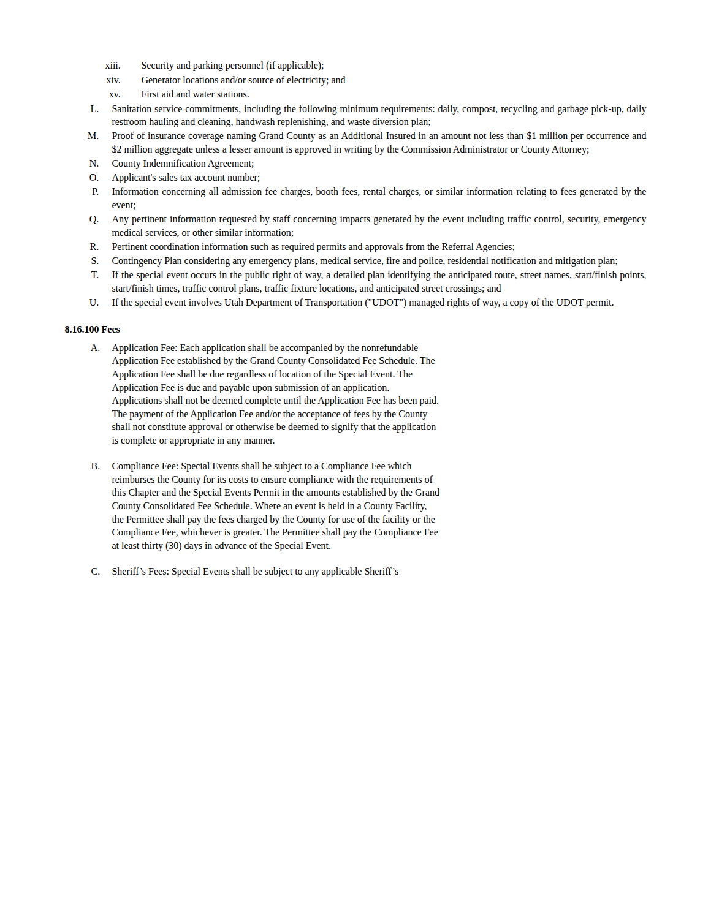xiii. Security and parking personnel (if applicable);
xiv. Generator locations and/or source of electricity; and
xv. First aid and water stations.
L. Sanitation service commitments, including the following minimum requirements: daily, compost, recycling and garbage pick-up, daily restroom hauling and cleaning, handwash replenishing, and waste diversion plan;
M. Proof of insurance coverage naming Grand County as an Additional Insured in an amount not less than $1 million per occurrence and $2 million aggregate unless a lesser amount is approved in writing by the Commission Administrator or County Attorney;
N. County Indemnification Agreement;
O. Applicant's sales tax account number;
P. Information concerning all admission fee charges, booth fees, rental charges, or similar information relating to fees generated by the event;
Q. Any pertinent information requested by staff concerning impacts generated by the event including traffic control, security, emergency medical services, or other similar information;
R. Pertinent coordination information such as required permits and approvals from the Referral Agencies;
S. Contingency Plan considering any emergency plans, medical service, fire and police, residential notification and mitigation plan;
T. If the special event occurs in the public right of way, a detailed plan identifying the anticipated route, street names, start/finish points, start/finish times, traffic control plans, traffic fixture locations, and anticipated street crossings; and
U. If the special event involves Utah Department of Transportation ("UDOT") managed rights of way, a copy of the UDOT permit.
8.16.100 Fees
A. Application Fee: Each application shall be accompanied by the nonrefundable Application Fee established by the Grand County Consolidated Fee Schedule. The Application Fee shall be due regardless of location of the Special Event. The Application Fee is due and payable upon submission of an application. Applications shall not be deemed complete until the Application Fee has been paid. The payment of the Application Fee and/or the acceptance of fees by the County shall not constitute approval or otherwise be deemed to signify that the application is complete or appropriate in any manner.
B. Compliance Fee: Special Events shall be subject to a Compliance Fee which reimburses the County for its costs to ensure compliance with the requirements of this Chapter and the Special Events Permit in the amounts established by the Grand County Consolidated Fee Schedule. Where an event is held in a County Facility, the Permittee shall pay the fees charged by the County for use of the facility or the Compliance Fee, whichever is greater. The Permittee shall pay the Compliance Fee at least thirty (30) days in advance of the Special Event.
C. Sheriff’s Fees: Special Events shall be subject to any applicable Sheriff’s